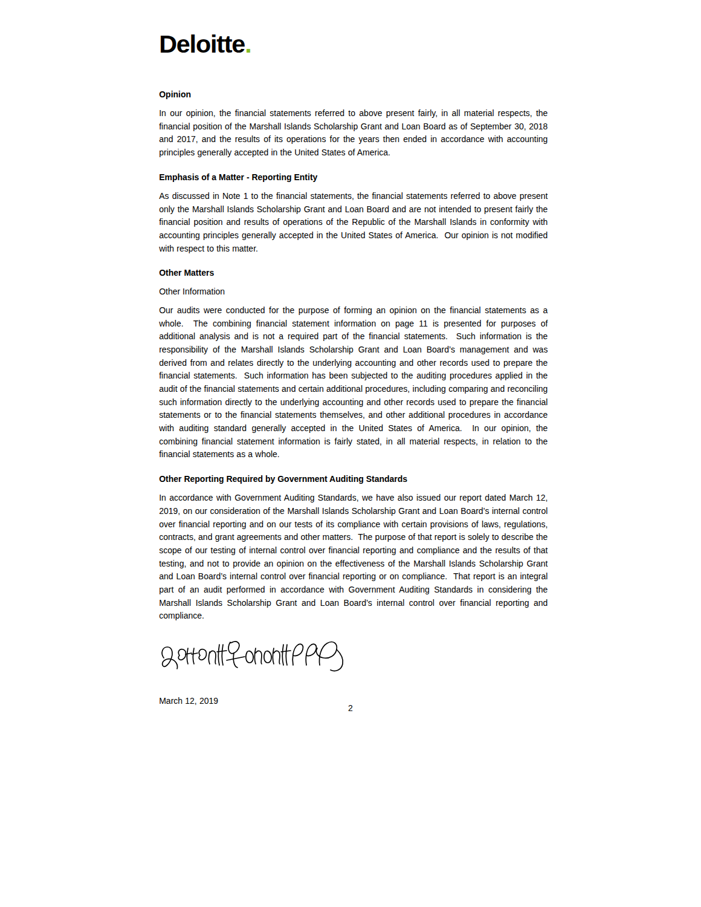Deloitte.
Opinion
In our opinion, the financial statements referred to above present fairly, in all material respects, the financial position of the Marshall Islands Scholarship Grant and Loan Board as of September 30, 2018 and 2017, and the results of its operations for the years then ended in accordance with accounting principles generally accepted in the United States of America.
Emphasis of a Matter - Reporting Entity
As discussed in Note 1 to the financial statements, the financial statements referred to above present only the Marshall Islands Scholarship Grant and Loan Board and are not intended to present fairly the financial position and results of operations of the Republic of the Marshall Islands in conformity with accounting principles generally accepted in the United States of America. Our opinion is not modified with respect to this matter.
Other Matters
Other Information
Our audits were conducted for the purpose of forming an opinion on the financial statements as a whole. The combining financial statement information on page 11 is presented for purposes of additional analysis and is not a required part of the financial statements. Such information is the responsibility of the Marshall Islands Scholarship Grant and Loan Board’s management and was derived from and relates directly to the underlying accounting and other records used to prepare the financial statements. Such information has been subjected to the auditing procedures applied in the audit of the financial statements and certain additional procedures, including comparing and reconciling such information directly to the underlying accounting and other records used to prepare the financial statements or to the financial statements themselves, and other additional procedures in accordance with auditing standard generally accepted in the United States of America. In our opinion, the combining financial statement information is fairly stated, in all material respects, in relation to the financial statements as a whole.
Other Reporting Required by Government Auditing Standards
In accordance with Government Auditing Standards, we have also issued our report dated March 12, 2019, on our consideration of the Marshall Islands Scholarship Grant and Loan Board’s internal control over financial reporting and on our tests of its compliance with certain provisions of laws, regulations, contracts, and grant agreements and other matters. The purpose of that report is solely to describe the scope of our testing of internal control over financial reporting and compliance and the results of that testing, and not to provide an opinion on the effectiveness of the Marshall Islands Scholarship Grant and Loan Board’s internal control over financial reporting or on compliance. That report is an integral part of an audit performed in accordance with Government Auditing Standards in considering the Marshall Islands Scholarship Grant and Loan Board’s internal control over financial reporting and compliance.
March 12, 2019
2